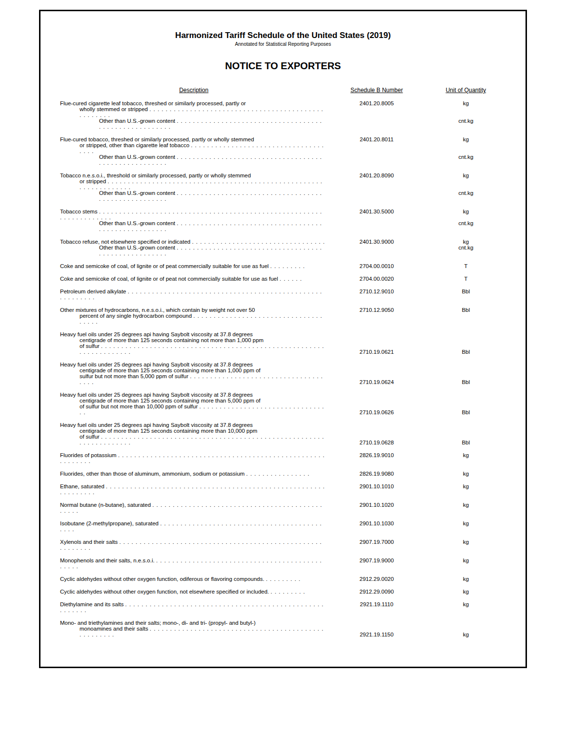Harmonized Tariff Schedule of the United States (2019)
Annotated for Statistical Reporting Purposes
NOTICE TO EXPORTERS
| Description | Schedule B Number | Unit of Quantity |
| --- | --- | --- |
| Flue-cured cigarette leaf tobacco, threshed or similarly processed, partly or wholly stemmed or stripped . . . . . . . . . . . . . . . . . . . . . . . . . . . . . . . . . . . . . . . . . . . . . . . . . . . | 2401.20.8005 | kg |
| Other than U.S.-grown content . . . . . . . . . . . . . . . . . . . . . . . . . . . . . . . . . . . . . . . . . . . . . . . . . . . . . . | | cnt.kg |
| Flue-cured tobacco, threshed or similarly processed, partly or wholly stemmed or stripped, other than cigarette leaf tobacco . . . . . . . . . . . . . . . . . . . . . . . . . . . . . . . . . . . . . | 2401.20.8011 | kg |
| Other than U.S.-grown content . . . . . . . . . . . . . . . . . . . . . . . . . . . . . . . . . . . . . . . . . . . . . . . . . . . . . | | cnt.kg |
| Tobacco n.e.s.o.i., threshold or similarly processed, partly or wholly stemmed or stripped . . . . . . . . . . . . . . . . . . . . . . . . . . . . . . . . . . . . . . . . . . . . . . . . . . . . . . . . . . . . . . . . . . | 2401.20.8090 | kg |
| Other than U.S.-grown content . . . . . . . . . . . . . . . . . . . . . . . . . . . . . . . . . . . . . . . . . . . . . . . . . . . . . | | cnt.kg |
| Tobacco stems . . . . . . . . . . . . . . . . . . . . . . . . . . . . . . . . . . . . . . . . . . . . . . . . . . . . . . . . . . . . . . . . . . . . | 2401.30.5000 | kg |
| Other than U.S.-grown content . . . . . . . . . . . . . . . . . . . . . . . . . . . . . . . . . . . . . . . . . . . . . . . . . . . . . | | cnt.kg |
| Tobacco refuse, not elsewhere specified or indicated . . . . . . . . . . . . . . . . . . . . . . . . . . . . . . . . . | 2401.30.9000 | kg |
| Other than U.S.-grown content . . . . . . . . . . . . . . . . . . . . . . . . . . . . . . . . . . . . . . . . . . . . . . . . . . . . . | | cnt.kg |
| Coke and semicoke of coal, of lignite or of peat commercially suitable for use as fuel . . . . . . . . . | 2704.00.0010 | T |
| Coke and semicoke of coal, of lignite or of peat not commercially suitable for use as fuel . . . . . . | 2704.00.0020 | T |
| Petroleum derived alkylate . . . . . . . . . . . . . . . . . . . . . . . . . . . . . . . . . . . . . . . . . . . . . . . . . . . . . . . . . | 2710.12.9010 | Bbl |
| Other mixtures of hydrocarbons, n.e.s.o.i., which contain by weight not over 50 percent of any single hydrocarbon compound . . . . . . . . . . . . . . . . . . . . . . . . . . . . . . . . . . . . . | 2710.12.9050 | Bbl |
| Heavy fuel oils under 25 degrees api having Saybolt viscosity at 37.8 degrees centigrade of more than 125 seconds containing not more than 1,000 ppm of sulfur . . . . . . . . . . . . . . . . . . . . . . . . . . . . . . . . . . . . . . . . . . . . . . . . . . . . . . . . . . . . . . . . . . . . | 2710.19.0621 | Bbl |
| Heavy fuel oils under 25 degrees api having Saybolt viscosity at 37.8 degrees centigrade of more than 125 seconds containing more than 1,000 ppm of sulfur but not more than 5,000 ppm of sulfur . . . . . . . . . . . . . . . . . . . . . . . . . . . . . . . . . . . . . | 2710.19.0624 | Bbl |
| Heavy fuel oils under 25 degrees api having Saybolt viscosity at 37.8 degrees centigrade of more than 125 seconds containing more than 5,000 ppm of of sulfur but not more than 10,000 ppm of sulfur . . . . . . . . . . . . . . . . . . . . . . . . . . . . . . . . . | 2710.19.0626 | Bbl |
| Heavy fuel oils under 25 degrees api having Saybolt viscosity at 37.8 degrees centigrade of more than 125 seconds containing more than 10,000 ppm of sulfur . . . . . . . . . . . . . . . . . . . . . . . . . . . . . . . . . . . . . . . . . . . . . . . . . . . . . . . . . . . . . . . . . . . . | 2710.19.0628 | Bbl |
| Fluorides of potassium . . . . . . . . . . . . . . . . . . . . . . . . . . . . . . . . . . . . . . . . . . . . . . . . . . . . . . . . . . . | 2826.19.9010 | kg |
| Fluorides, other than those of aluminum, ammonium, sodium or potassium . . . . . . . . . . . . . . . . | 2826.19.9080 | kg |
| Ethane, saturated . . . . . . . . . . . . . . . . . . . . . . . . . . . . . . . . . . . . . . . . . . . . . . . . . . . . . . . . . . . . . . . | 2901.10.1010 | kg |
| Normal butane (n-butane), saturated . . . . . . . . . . . . . . . . . . . . . . . . . . . . . . . . . . . . . . . . . . . . . . . | 2901.10.1020 | kg |
| Isobutane (2-methylpropane), saturated . . . . . . . . . . . . . . . . . . . . . . . . . . . . . . . . . . . . . . . . . . . . | 2901.10.1030 | kg |
| Xylenols and their salts . . . . . . . . . . . . . . . . . . . . . . . . . . . . . . . . . . . . . . . . . . . . . . . . . . . . . . . . . . | 2907.19.7000 | kg |
| Monophenols and their salts, n.e.s.o.i. . . . . . . . . . . . . . . . . . . . . . . . . . . . . . . . . . . . . . . . . . . . . . . | 2907.19.9000 | kg |
| Cyclic aldehydes without other oxygen function, odiferous or flavoring compounds. . . . . . . . . . | 2912.29.0020 | kg |
| Cyclic aldehydes without other oxygen function, not elsewhere specified or included. . . . . . . . . . | 2912.29.0090 | kg |
| Diethylamine and its salts . . . . . . . . . . . . . . . . . . . . . . . . . . . . . . . . . . . . . . . . . . . . . . . . . . . . . . . . | 2921.19.1110 | kg |
| Mono- and triethylamines and their salts; mono-, di- and tri- (propyl- and butyl-) monoamines and their salts . . . . . . . . . . . . . . . . . . . . . . . . . . . . . . . . . . . . . . . . . . . . . . . . . . . . | 2921.19.1150 | kg |